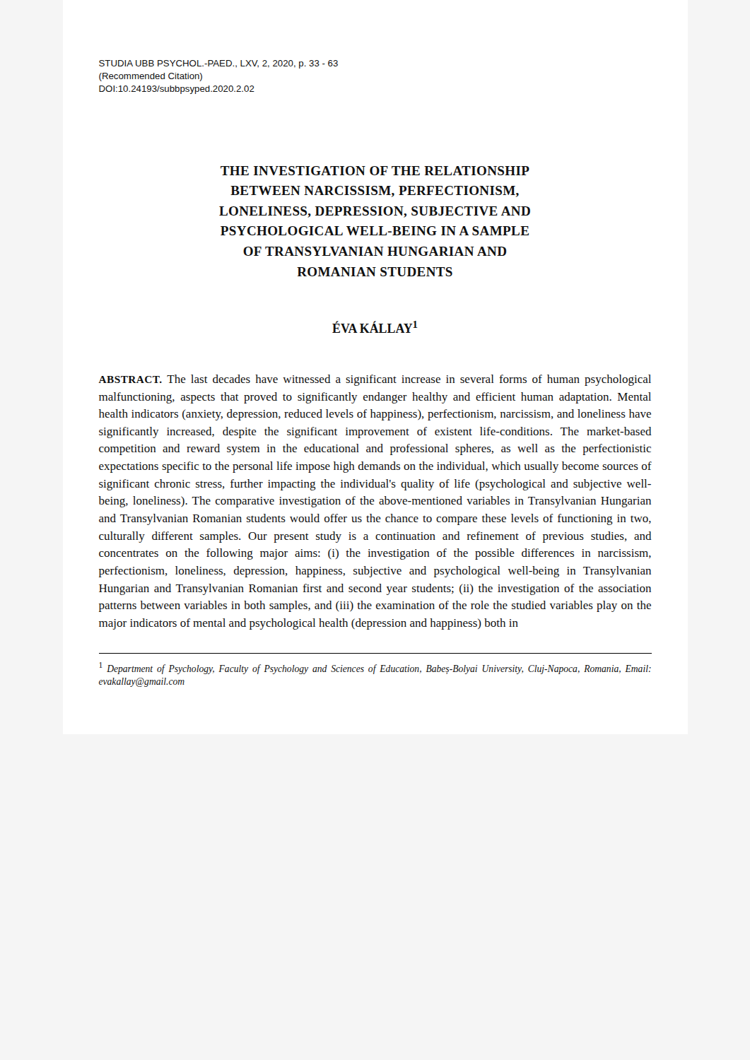STUDIA UBB PSYCHOL.-PAED., LXV, 2, 2020, p. 33 - 63
(Recommended Citation)
DOI:10.24193/subbpsyped.2020.2.02
The Investigation of the Relationship
Between Narcissism, Perfectionism,
Loneliness, Depression, Subjective and
Psychological Well-Being in a Sample
of Transylvanian Hungarian and
Romanian Students
Éva Kállay1
Abstract. The last decades have witnessed a significant increase in several forms of human psychological malfunctioning, aspects that proved to significantly endanger healthy and efficient human adaptation. Mental health indicators (anxiety, depression, reduced levels of happiness), perfectionism, narcissism, and loneliness have significantly increased, despite the significant improvement of existent life-conditions. The market-based competition and reward system in the educational and professional spheres, as well as the perfectionistic expectations specific to the personal life impose high demands on the individual, which usually become sources of significant chronic stress, further impacting the individual's quality of life (psychological and subjective well-being, loneliness). The comparative investigation of the above-mentioned variables in Transylvanian Hungarian and Transylvanian Romanian students would offer us the chance to compare these levels of functioning in two, culturally different samples. Our present study is a continuation and refinement of previous studies, and concentrates on the following major aims: (i) the investigation of the possible differences in narcissism, perfectionism, loneliness, depression, happiness, subjective and psychological well-being in Transylvanian Hungarian and Transylvanian Romanian first and second year students; (ii) the investigation of the association patterns between variables in both samples, and (iii) the examination of the role the studied variables play on the major indicators of mental and psychological health (depression and happiness) both in
1 Department of Psychology, Faculty of Psychology and Sciences of Education, Babeș-Bolyai University, Cluj-Napoca, Romania, Email: evakallay@gmail.com